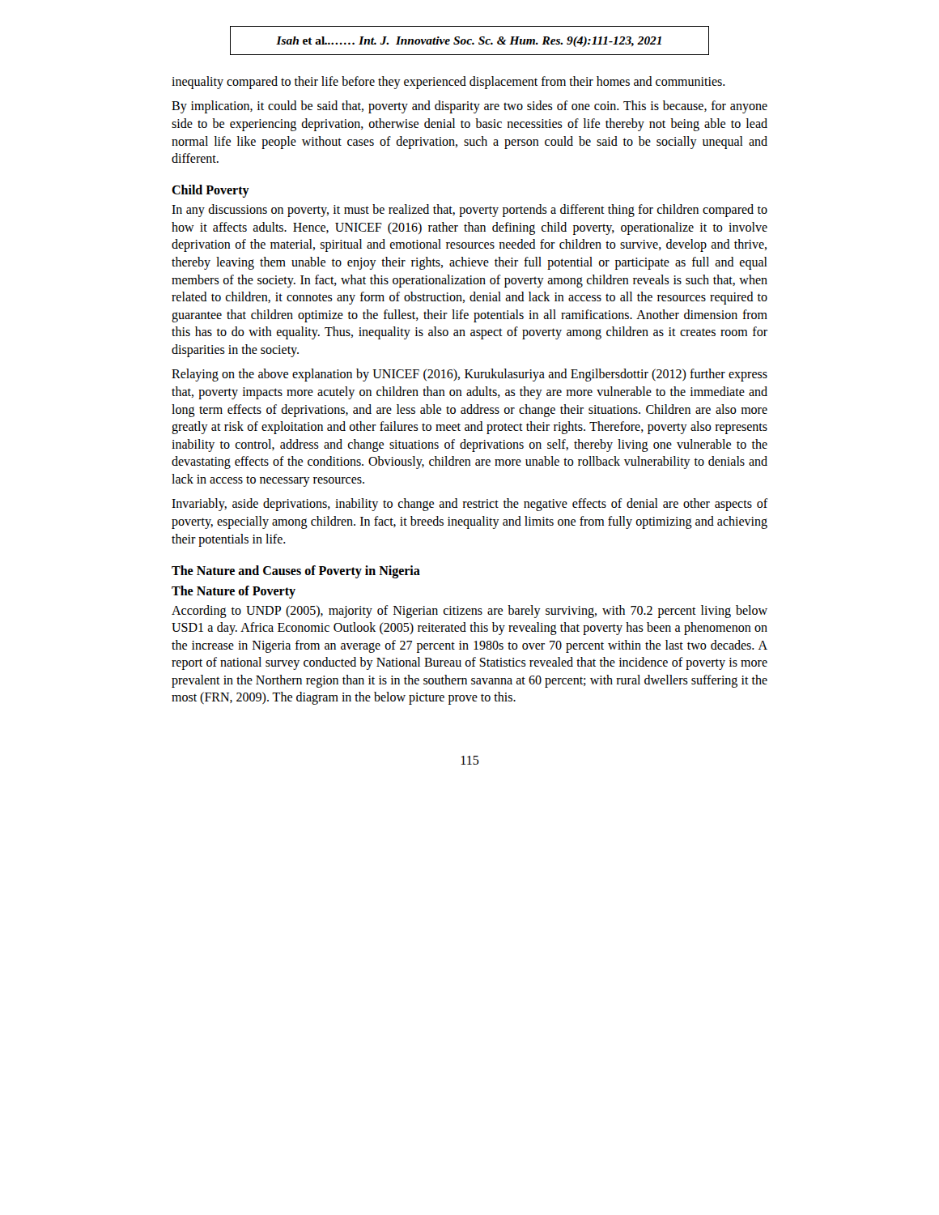Isah et al..…… Int. J. Innovative Soc. Sc. & Hum. Res. 9(4):111-123, 2021
inequality compared to their life before they experienced displacement from their homes and communities.
By implication, it could be said that, poverty and disparity are two sides of one coin. This is because, for anyone side to be experiencing deprivation, otherwise denial to basic necessities of life thereby not being able to lead normal life like people without cases of deprivation, such a person could be said to be socially unequal and different.
Child Poverty
In any discussions on poverty, it must be realized that, poverty portends a different thing for children compared to how it affects adults. Hence, UNICEF (2016) rather than defining child poverty, operationalize it to involve deprivation of the material, spiritual and emotional resources needed for children to survive, develop and thrive, thereby leaving them unable to enjoy their rights, achieve their full potential or participate as full and equal members of the society. In fact, what this operationalization of poverty among children reveals is such that, when related to children, it connotes any form of obstruction, denial and lack in access to all the resources required to guarantee that children optimize to the fullest, their life potentials in all ramifications. Another dimension from this has to do with equality. Thus, inequality is also an aspect of poverty among children as it creates room for disparities in the society.
Relaying on the above explanation by UNICEF (2016), Kurukulasuriya and Engilbersdottir (2012) further express that, poverty impacts more acutely on children than on adults, as they are more vulnerable to the immediate and long term effects of deprivations, and are less able to address or change their situations. Children are also more greatly at risk of exploitation and other failures to meet and protect their rights. Therefore, poverty also represents inability to control, address and change situations of deprivations on self, thereby living one vulnerable to the devastating effects of the conditions. Obviously, children are more unable to rollback vulnerability to denials and lack in access to necessary resources.
Invariably, aside deprivations, inability to change and restrict the negative effects of denial are other aspects of poverty, especially among children. In fact, it breeds inequality and limits one from fully optimizing and achieving their potentials in life.
The Nature and Causes of Poverty in Nigeria
The Nature of Poverty
According to UNDP (2005), majority of Nigerian citizens are barely surviving, with 70.2 percent living below USD1 a day. Africa Economic Outlook (2005) reiterated this by revealing that poverty has been a phenomenon on the increase in Nigeria from an average of 27 percent in 1980s to over 70 percent within the last two decades. A report of national survey conducted by National Bureau of Statistics revealed that the incidence of poverty is more prevalent in the Northern region than it is in the southern savanna at 60 percent; with rural dwellers suffering it the most (FRN, 2009). The diagram in the below picture prove to this.
115